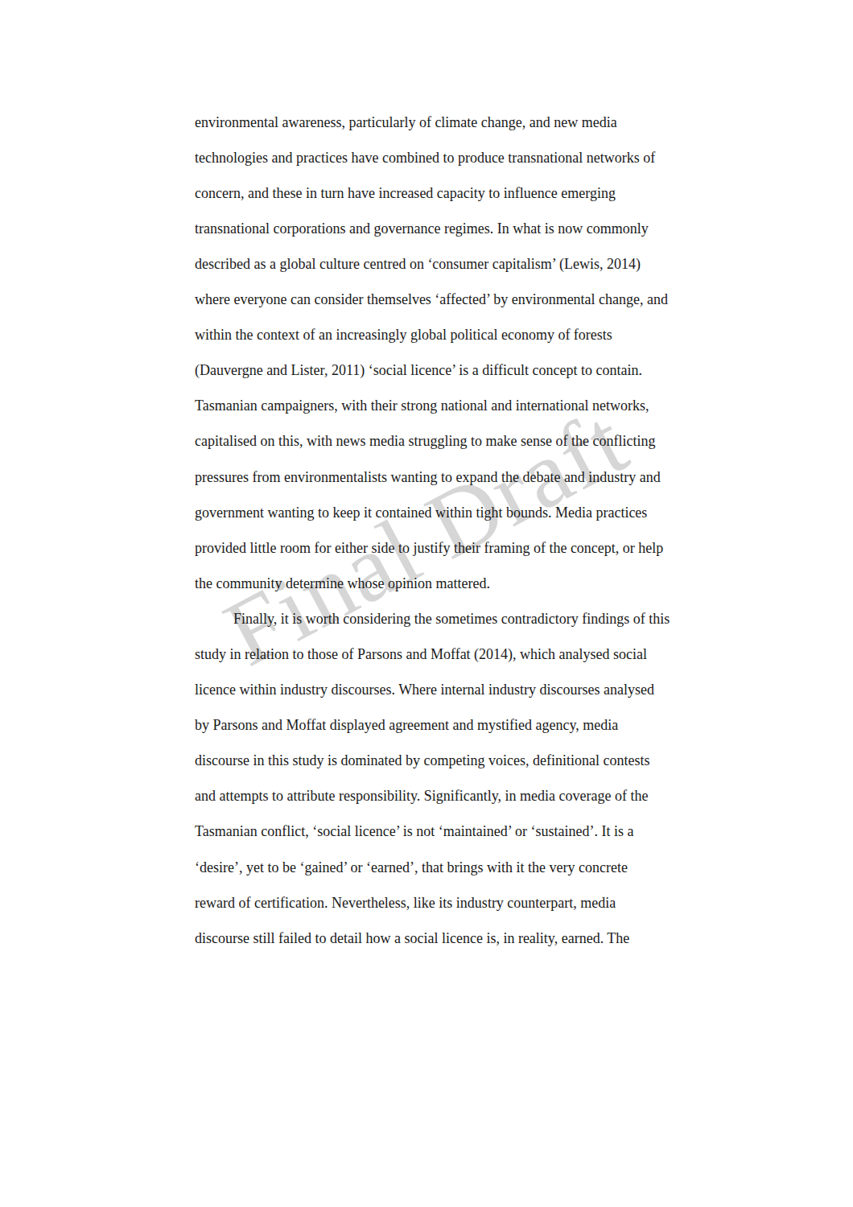Final Draft
environmental awareness, particularly of climate change, and new media technologies and practices have combined to produce transnational networks of concern, and these in turn have increased capacity to influence emerging transnational corporations and governance regimes. In what is now commonly described as a global culture centred on ‘consumer capitalism’ (Lewis, 2014) where everyone can consider themselves ‘affected’ by environmental change, and within the context of an increasingly global political economy of forests (Dauvergne and Lister, 2011) ‘social licence’ is a difficult concept to contain. Tasmanian campaigners, with their strong national and international networks, capitalised on this, with news media struggling to make sense of the conflicting pressures from environmentalists wanting to expand the debate and industry and government wanting to keep it contained within tight bounds. Media practices provided little room for either side to justify their framing of the concept, or help the community determine whose opinion mattered.
Finally, it is worth considering the sometimes contradictory findings of this study in relation to those of Parsons and Moffat (2014), which analysed social licence within industry discourses. Where internal industry discourses analysed by Parsons and Moffat displayed agreement and mystified agency, media discourse in this study is dominated by competing voices, definitional contests and attempts to attribute responsibility. Significantly, in media coverage of the Tasmanian conflict, ‘social licence’ is not ‘maintained’ or ‘sustained’. It is a ‘desire’, yet to be ‘gained’ or ‘earned’, that brings with it the very concrete reward of certification. Nevertheless, like its industry counterpart, media discourse still failed to detail how a social licence is, in reality, earned. The